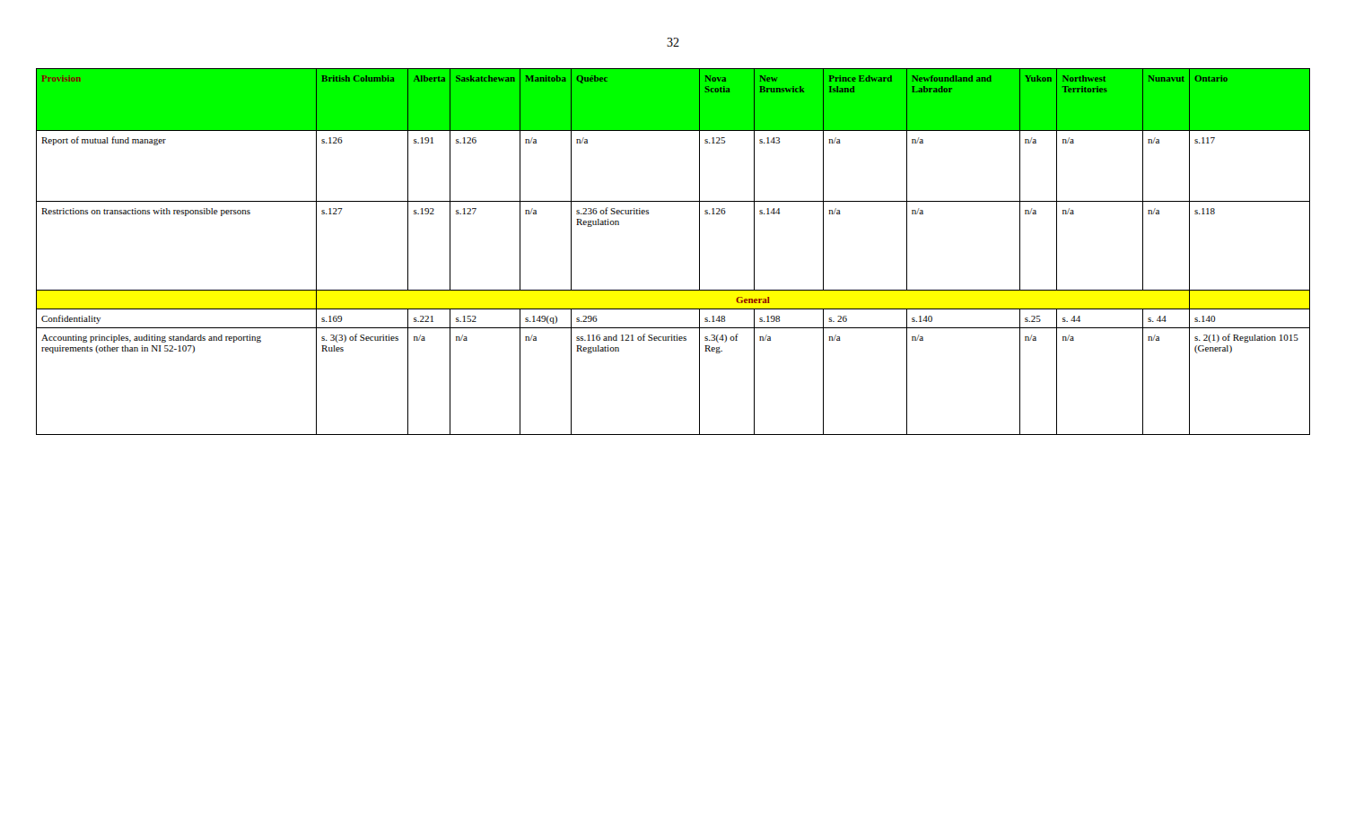32
| Provision | British Columbia | Alberta | Saskatchewan | Manitoba | Québec | Nova Scotia | New Brunswick | Prince Edward Island | Newfoundland and Labrador | Yukon | Northwest Territories | Nunavut | Ontario |
| --- | --- | --- | --- | --- | --- | --- | --- | --- | --- | --- | --- | --- | --- |
| Report of mutual fund manager | s.126 | s.191 | s.126 | n/a | n/a | s.125 | s.143 | n/a | n/a | n/a | n/a | n/a | s.117 |
| Restrictions on transactions with responsible persons | s.127 | s.192 | s.127 | n/a | s.236 of Securities Regulation | s.126 | s.144 | n/a | n/a | n/a | n/a | n/a | s.118 |
| | General | |
| Confidentiality | s.169 | s.221 | s.152 | s.149(q) | s.296 | s.148 | s.198 | s. 26 | s.140 | s.25 | s. 44 | s. 44 | s.140 |
| Accounting principles, auditing standards and reporting requirements (other than in NI 52-107) | s. 3(3) of Securities Rules | n/a | n/a | n/a | ss.116 and 121 of Securities Regulation | s.3(4) of Reg. | n/a | n/a | n/a | n/a | n/a | n/a | s. 2(1) of Regulation 1015 (General) |